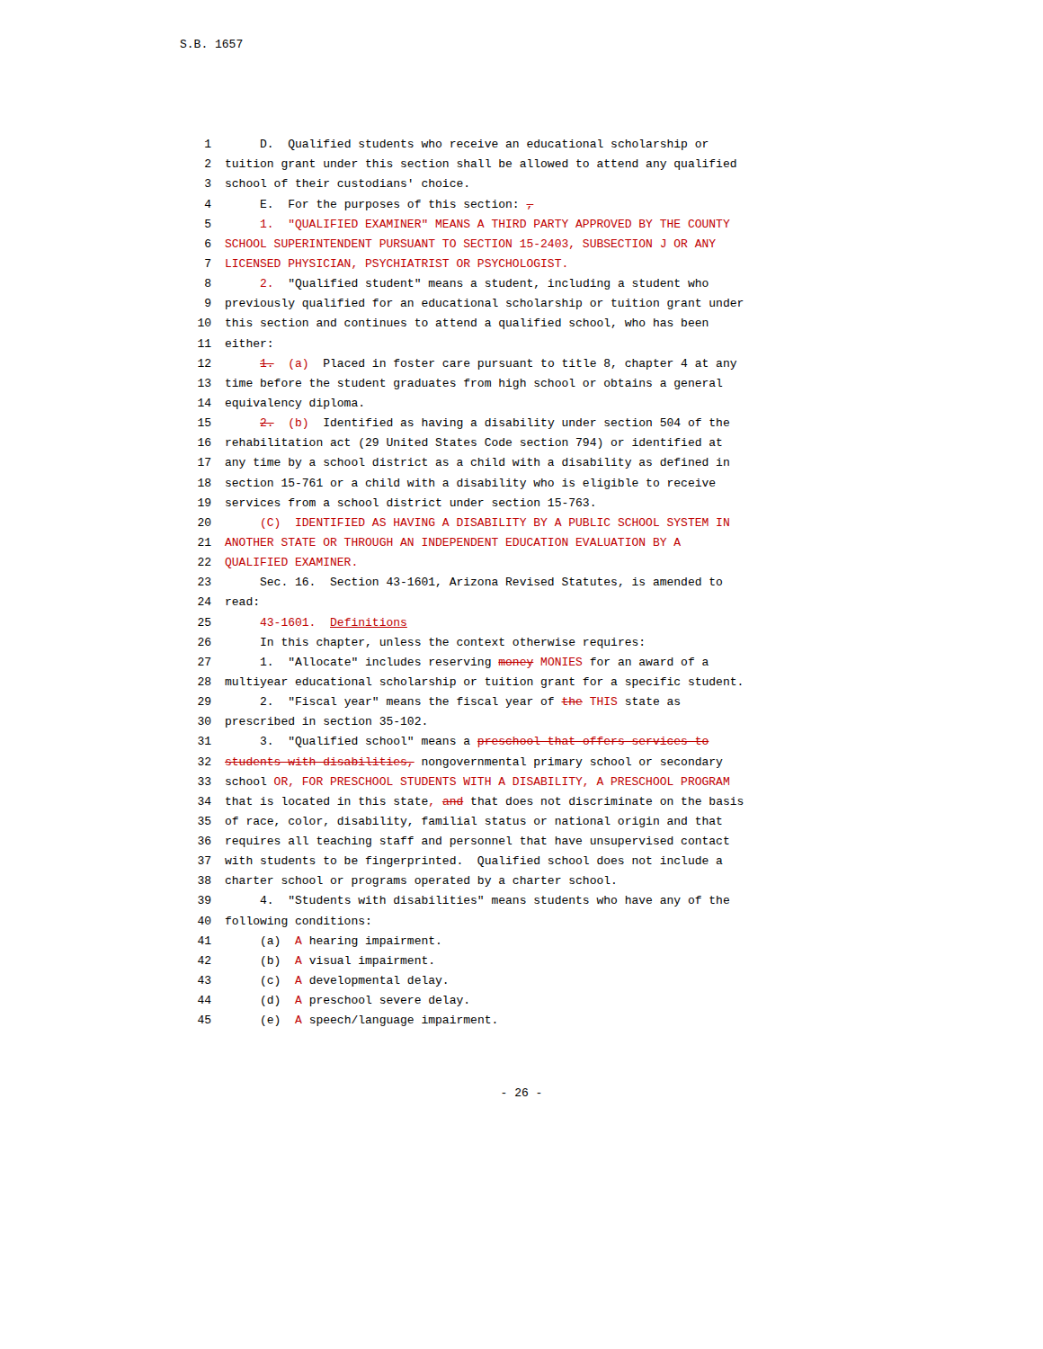S.B. 1657
| 1 | D. Qualified students who receive an educational scholarship or |
| 2 | tuition grant under this section shall be allowed to attend any qualified |
| 3 | school of their custodians' choice. |
| 4 | E. For the purposes of this section: , |
| 5 | 1. "Qualified examiner" means a third party approved by the county |
| 6 | school superintendent pursuant to section 15-2403, subsection J or any |
| 7 | licensed physician, psychiatrist or psychologist. |
| 8 | 2. "Qualified student" means a student, including a student who |
| 9 | previously qualified for an educational scholarship or tuition grant under |
| 10 | this section and continues to attend a qualified school, who has been |
| 11 | either: |
| 12 | 1. (a) Placed in foster care pursuant to title 8, chapter 4 at any |
| 13 | time before the student graduates from high school or obtains a general |
| 14 | equivalency diploma. |
| 15 | 2. (b) Identified as having a disability under section 504 of the |
| 16 | rehabilitation act (29 United States Code section 794) or identified at |
| 17 | any time by a school district as a child with a disability as defined in |
| 18 | section 15-761 or a child with a disability who is eligible to receive |
| 19 | services from a school district under section 15-763. |
| 20 | (c) Identified as having a disability by a public school system in |
| 21 | another state or through an independent education evaluation by a |
| 22 | qualified examiner. |
| 23 | Sec. 16. Section 43-1601, Arizona Revised Statutes, is amended to |
| 24 | read: |
| 25 | 43-1601. Definitions |
| 26 | In this chapter, unless the context otherwise requires: |
| 27 | 1. "Allocate" includes reserving money monies for an award of a |
| 28 | multiyear educational scholarship or tuition grant for a specific student. |
| 29 | 2. "Fiscal year" means the fiscal year of the this state as |
| 30 | prescribed in section 35-102. |
| 31 | 3. "Qualified school" means a preschool that offers services to |
| 32 | students with disabilities, nongovernmental primary school or secondary |
| 33 | school or, for preschool students with a disability, a preschool program |
| 34 | that is located in this state , and that does not discriminate on the basis |
| 35 | of race, color, disability, familial status or national origin and that |
| 36 | requires all teaching staff and personnel that have unsupervised contact |
| 37 | with students to be fingerprinted. Qualified school does not include a |
| 38 | charter school or programs operated by a charter school. |
| 39 | 4. "Students with disabilities" means students who have any of the |
| 40 | following conditions: |
| 41 | (a) A hearing impairment. |
| 42 | (b) A visual impairment. |
| 43 | (c) A developmental delay. |
| 44 | (d) A preschool severe delay. |
| 45 | (e) A speech/language impairment. |
- 26 -